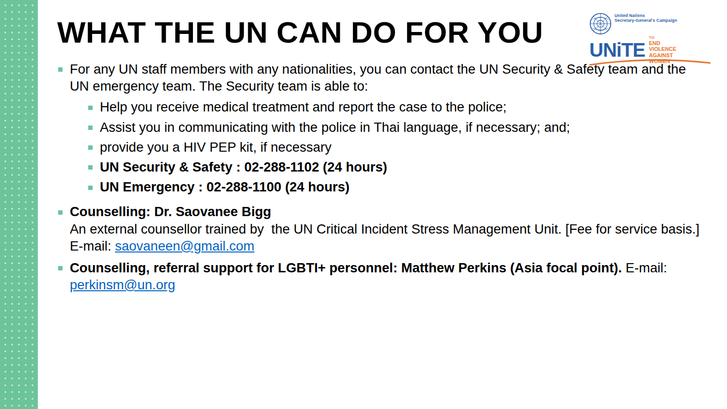United Nations
Secretary-General's Campaign
UNi TE
to END
VIOLENCE
AGAINST
WOMEN
WHAT THE UN CAN DO FOR YOU
For any UN staff members with any nationalities, you can contact the UN Security & Safety team and the UN emergency team. The Security team is able to:
Help you receive medical treatment and report the case to the police;
Assist you in communicating with the police in Thai language, if necessary; and;
provide you a HIV PEP kit, if necessary
UN Security & Safety : 02-288-1102 (24 hours)
UN Emergency : 02-288-1100 (24 hours)
Counselling: Dr. Saovanee Bigg
An external counsellor trained by the UN Critical Incident Stress Management Unit. [Fee for service basis.] E-mail: saovaneen@gmail.com
Counselling, referral support for LGBTI+ personnel: Matthew Perkins (Asia focal point). E-mail: perkinsm@un.org